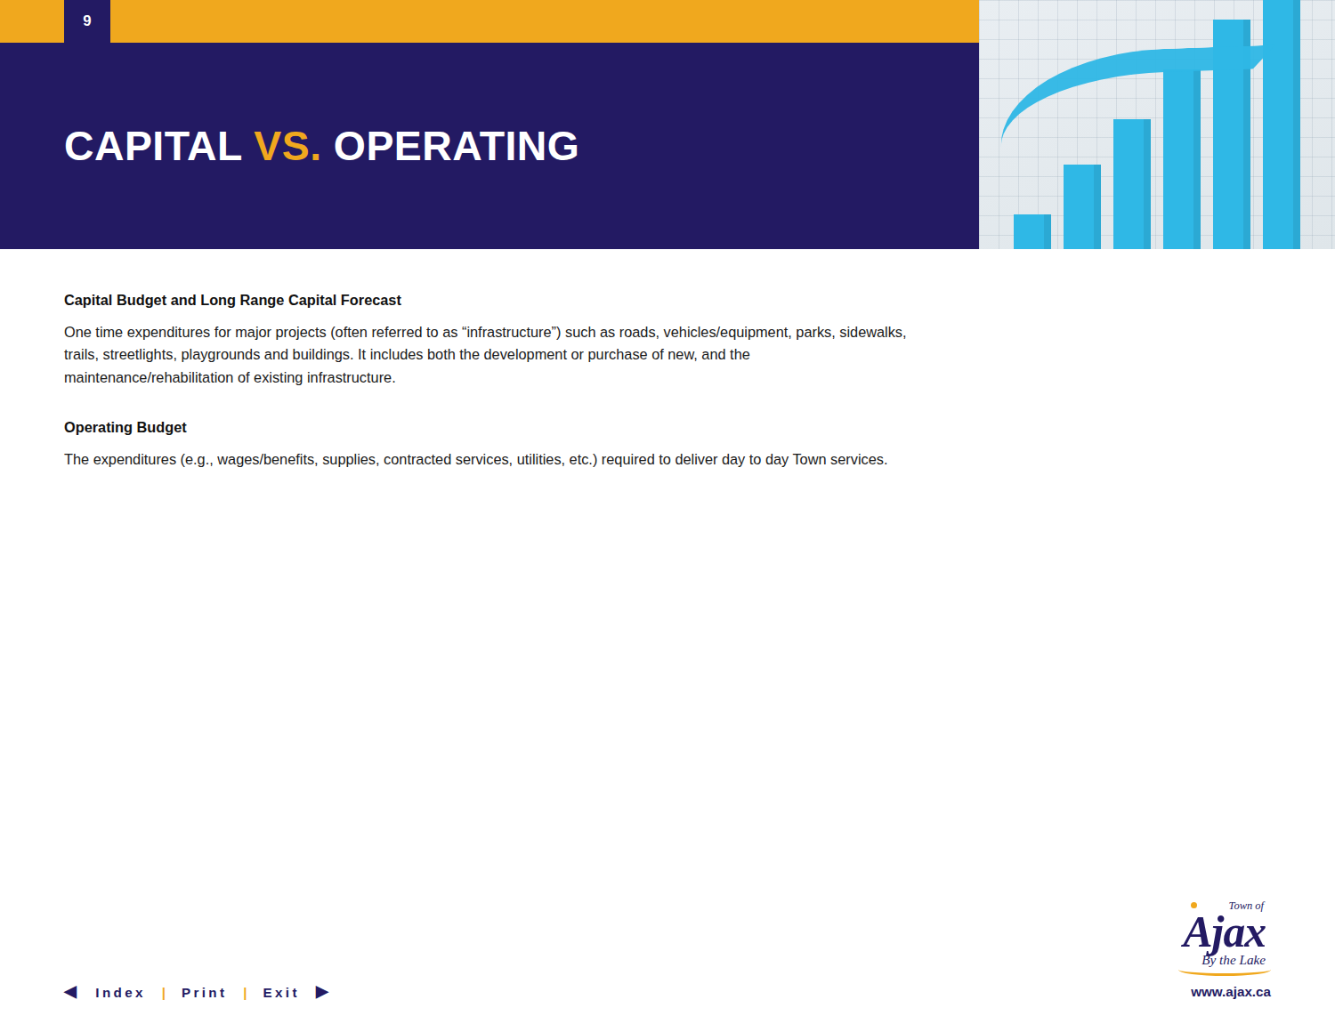9
Capital vs. Operating
Capital Budget and Long Range Capital Forecast
One time expenditures for major projects (often referred to as “infrastructure”) such as roads, vehicles/equipment, parks, sidewalks, trails, streetlights, playgrounds and buildings. It includes both the development or purchase of new, and the maintenance/rehabilitation of existing infrastructure.
Operating Budget
The expenditures (e.g., wages/benefits, supplies, contracted services, utilities, etc.) required to deliver day to day Town services.
◀ Index | Print | Exit ▶
Town of Ajax By the Lake
www.ajax.ca